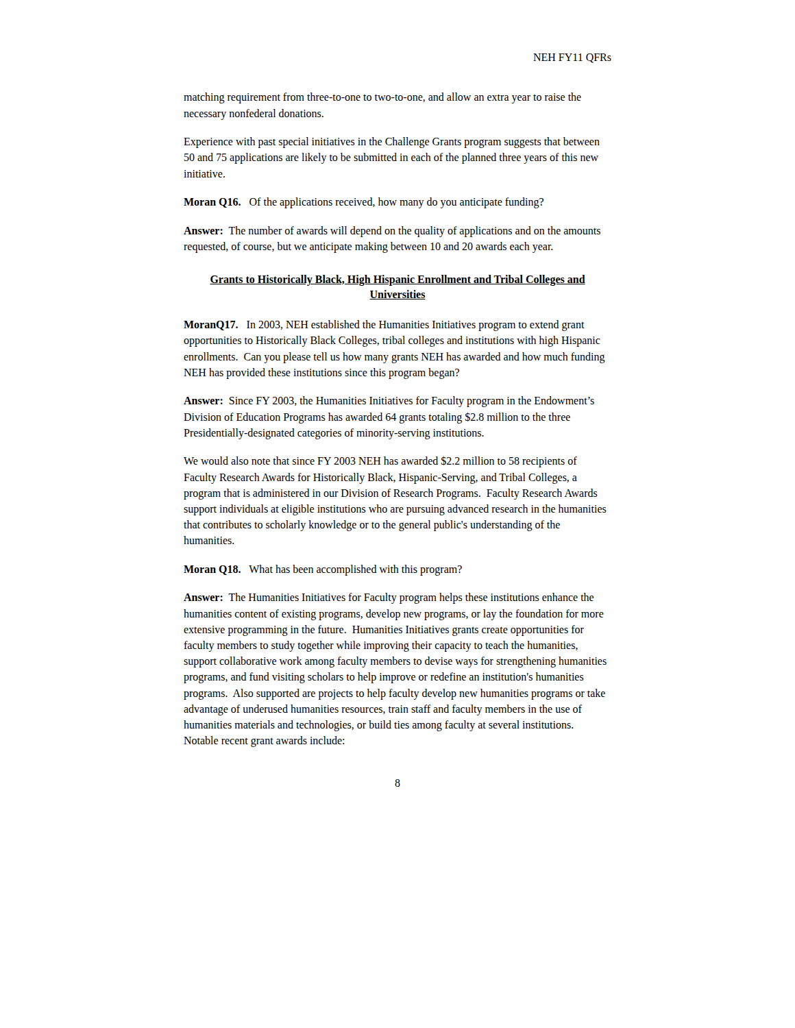NEH FY11 QFRs
matching requirement from three-to-one to two-to-one, and allow an extra year to raise the necessary nonfederal donations.
Experience with past special initiatives in the Challenge Grants program suggests that between 50 and 75 applications are likely to be submitted in each of the planned three years of this new initiative.
Moran Q16. Of the applications received, how many do you anticipate funding?
Answer: The number of awards will depend on the quality of applications and on the amounts requested, of course, but we anticipate making between 10 and 20 awards each year.
Grants to Historically Black, High Hispanic Enrollment and Tribal Colleges and Universities
MoranQ17. In 2003, NEH established the Humanities Initiatives program to extend grant opportunities to Historically Black Colleges, tribal colleges and institutions with high Hispanic enrollments. Can you please tell us how many grants NEH has awarded and how much funding NEH has provided these institutions since this program began?
Answer: Since FY 2003, the Humanities Initiatives for Faculty program in the Endowment’s Division of Education Programs has awarded 64 grants totaling $2.8 million to the three Presidentially-designated categories of minority-serving institutions.
We would also note that since FY 2003 NEH has awarded $2.2 million to 58 recipients of Faculty Research Awards for Historically Black, Hispanic-Serving, and Tribal Colleges, a program that is administered in our Division of Research Programs. Faculty Research Awards support individuals at eligible institutions who are pursuing advanced research in the humanities that contributes to scholarly knowledge or to the general public's understanding of the humanities.
Moran Q18. What has been accomplished with this program?
Answer: The Humanities Initiatives for Faculty program helps these institutions enhance the humanities content of existing programs, develop new programs, or lay the foundation for more extensive programming in the future. Humanities Initiatives grants create opportunities for faculty members to study together while improving their capacity to teach the humanities, support collaborative work among faculty members to devise ways for strengthening humanities programs, and fund visiting scholars to help improve or redefine an institution's humanities programs. Also supported are projects to help faculty develop new humanities programs or take advantage of underused humanities resources, train staff and faculty members in the use of humanities materials and technologies, or build ties among faculty at several institutions. Notable recent grant awards include:
8